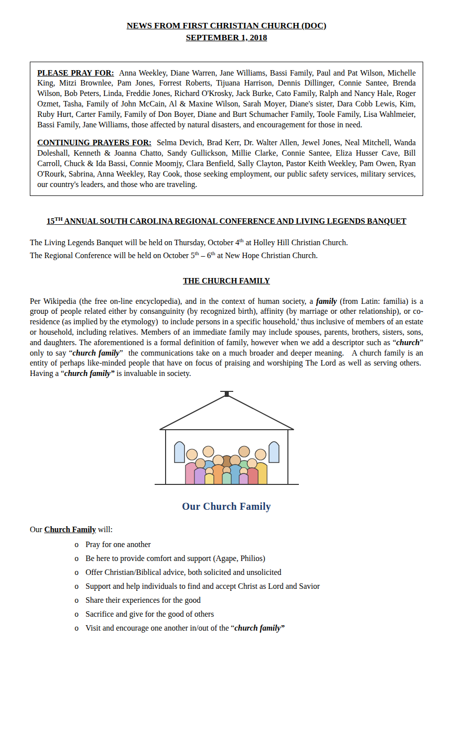NEWS FROM FIRST CHRISTIAN CHURCH (DOC)
SEPTEMBER 1, 2018
PLEASE PRAY FOR: Anna Weekley, Diane Warren, Jane Williams, Bassi Family, Paul and Pat Wilson, Michelle King, Mitzi Brownlee, Pam Jones, Forrest Roberts, Tijuana Harrison, Dennis Dillinger, Connie Santee, Brenda Wilson, Bob Peters, Linda, Freddie Jones, Richard O'Krosky, Jack Burke, Cato Family, Ralph and Nancy Hale, Roger Ozmet, Tasha, Family of John McCain, Al & Maxine Wilson, Sarah Moyer, Diane's sister, Dara Cobb Lewis, Kim, Ruby Hurt, Carter Family, Family of Don Boyer, Diane and Burt Schumacher Family, Toole Family, Lisa Wahlmeier, Bassi Family, Jane Williams, those affected by natural disasters, and encouragement for those in need.
CONTINUING PRAYERS FOR: Selma Devich, Brad Kerr, Dr. Walter Allen, Jewel Jones, Neal Mitchell, Wanda Doleshall, Kenneth & Joanna Chatto, Sandy Gullickson, Millie Clarke, Connie Santee, Eliza Husser Cave, Bill Carroll, Chuck & Ida Bassi, Connie Moomjy, Clara Benfield, Sally Clayton, Pastor Keith Weekley, Pam Owen, Ryan O'Rourk, Sabrina, Anna Weekley, Ray Cook, those seeking employment, our public safety services, military services, our country's leaders, and those who are traveling.
15TH ANNUAL SOUTH CAROLINA REGIONAL CONFERENCE AND LIVING LEGENDS BANQUET
The Living Legends Banquet will be held on Thursday, October 4th at Holley Hill Christian Church.
The Regional Conference will be held on October 5th – 6th at New Hope Christian Church.
THE CHURCH FAMILY
Per Wikipedia (the free on-line encyclopedia), and in the context of human society, a family (from Latin: familia) is a group of people related either by consanguinity (by recognized birth), affinity (by marriage or other relationship), or co-residence (as implied by the etymology) to include persons in a specific household,' thus inclusive of members of an estate or household, including relatives. Members of an immediate family may include spouses, parents, brothers, sisters, sons, and daughters. The aforementioned is a formal definition of family, however when we add a descriptor such as “church” only to say “church family” the communications take on a much broader and deeper meaning. A church family is an entity of perhaps like-minded people that have on focus of praising and worshiping The Lord as well as serving others. Having a “church family” is invaluable in society.
Our Church Family
Our Church Family will:
Pray for one another
Be here to provide comfort and support (Agape, Philios)
Offer Christian/Biblical advice, both solicited and unsolicited
Support and help individuals to find and accept Christ as Lord and Savior
Share their experiences for the good
Sacrifice and give for the good of others
Visit and encourage one another in/out of the “church family”